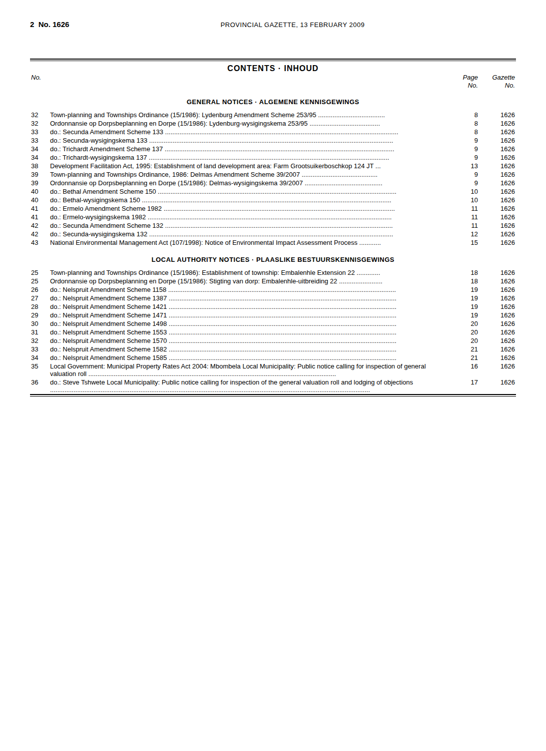2 No. 1626
PROVINCIAL GAZETTE, 13 FEBRUARY 2009
CONTENTS · INHOUD
| No. | | Page | Gazette |
| | | No. | No. |
| GENERAL NOTICES · ALGEMENE KENNISGEWINGS |
| 32 | Town-planning and Townships Ordinance (15/1986): Lydenburg Amendment Scheme 253/95 ..................................... | 8 | 1626 |
| 32 | Ordonnansie op Dorpsbeplanning en Dorpe (15/1986): Lydenburg-wysigingskema 253/95 ....................................... | 8 | 1626 |
| 33 | do.: Secunda Amendment Scheme 133 ................................................................................................................................. | 8 | 1626 |
| 33 | do.: Secunda-wysigingskema 133 ....................................................................................................................................... | 9 | 1626 |
| 34 | do.: Trichardt Amendment Scheme 137 ............................................................................................................................... | 9 | 1626 |
| 34 | do.: Trichardt-wysigingskema 137 ..................................................................................................................................... | 9 | 1626 |
| 38 | Development Facilitation Act, 1995: Establishment of land development area: Farm Grootsuikerboschkop 124 JT ... | 13 | 1626 |
| 39 | Town-planning and Townships Ordinance, 1986: Delmas Amendment Scheme 39/2007 .......................................... | 9 | 1626 |
| 39 | Ordonnansie op Dorpsbeplanning en Dorpe (15/1986): Delmas-wysigingskema 39/2007 ........................................... | 9 | 1626 |
| 40 | do.: Bethal Amendment Scheme 150 .................................................................................................................................... | 10 | 1626 |
| 40 | do.: Bethal-wysigingskema 150 .......................................................................................................................................... | 10 | 1626 |
| 41 | do.: Ermelo Amendment Scheme 1982 ................................................................................................................................ | 11 | 1626 |
| 41 | do.: Ermelo-wysigingskema 1982 ....................................................................................................................................... | 11 | 1626 |
| 42 | do.: Secunda Amendment Scheme 132 .............................................................................................................................. | 11 | 1626 |
| 42 | do.: Secunda-wysigingskema 132 ....................................................................................................................................... | 12 | 1626 |
| 43 | National Environmental Management Act (107/1998): Notice of Environmental Impact Assessment Process ............ | 15 | 1626 |
| LOCAL AUTHORITY NOTICES · PLAASLIKE BESTUURSKENNISGEWINGS |
| 25 | Town-planning and Townships Ordinance (15/1986): Establishment of township: Embalenhle Extension 22 ............. | 18 | 1626 |
| 25 | Ordonnansie op Dorpsbeplanning en Dorpe (15/1986): Stigting van dorp: Embalenhle-uitbreiding 22 ........................ | 18 | 1626 |
| 26 | do.: Nelspruit Amendment Scheme 1158 .............................................................................................................................. | 19 | 1626 |
| 27 | do.: Nelspruit Amendment Scheme 1387 .............................................................................................................................. | 19 | 1626 |
| 28 | do.: Nelspruit Amendment Scheme 1421 .............................................................................................................................. | 19 | 1626 |
| 29 | do.: Nelspruit Amendment Scheme 1471 .............................................................................................................................. | 19 | 1626 |
| 30 | do.: Nelspruit Amendment Scheme 1498 .............................................................................................................................. | 20 | 1626 |
| 31 | do.: Nelspruit Amendment Scheme 1553 .............................................................................................................................. | 20 | 1626 |
| 32 | do.: Nelspruit Amendment Scheme 1570 .............................................................................................................................. | 20 | 1626 |
| 33 | do.: Nelspruit Amendment Scheme 1582 .............................................................................................................................. | 21 | 1626 |
| 34 | do.: Nelspruit Amendment Scheme 1585 .............................................................................................................................. | 21 | 1626 |
| 35 | Local Government: Municipal Property Rates Act 2004: Mbombela Local Municipality: Public notice calling for inspection of general valuation roll ......................................................................................................................................... | 16 | 1626 |
| 36 | do.: Steve Tshwete Local Municipality: Public notice calling for inspection of the general valuation roll and lodging of objections ................................................................................................................................................................................. | 17 | 1626 |